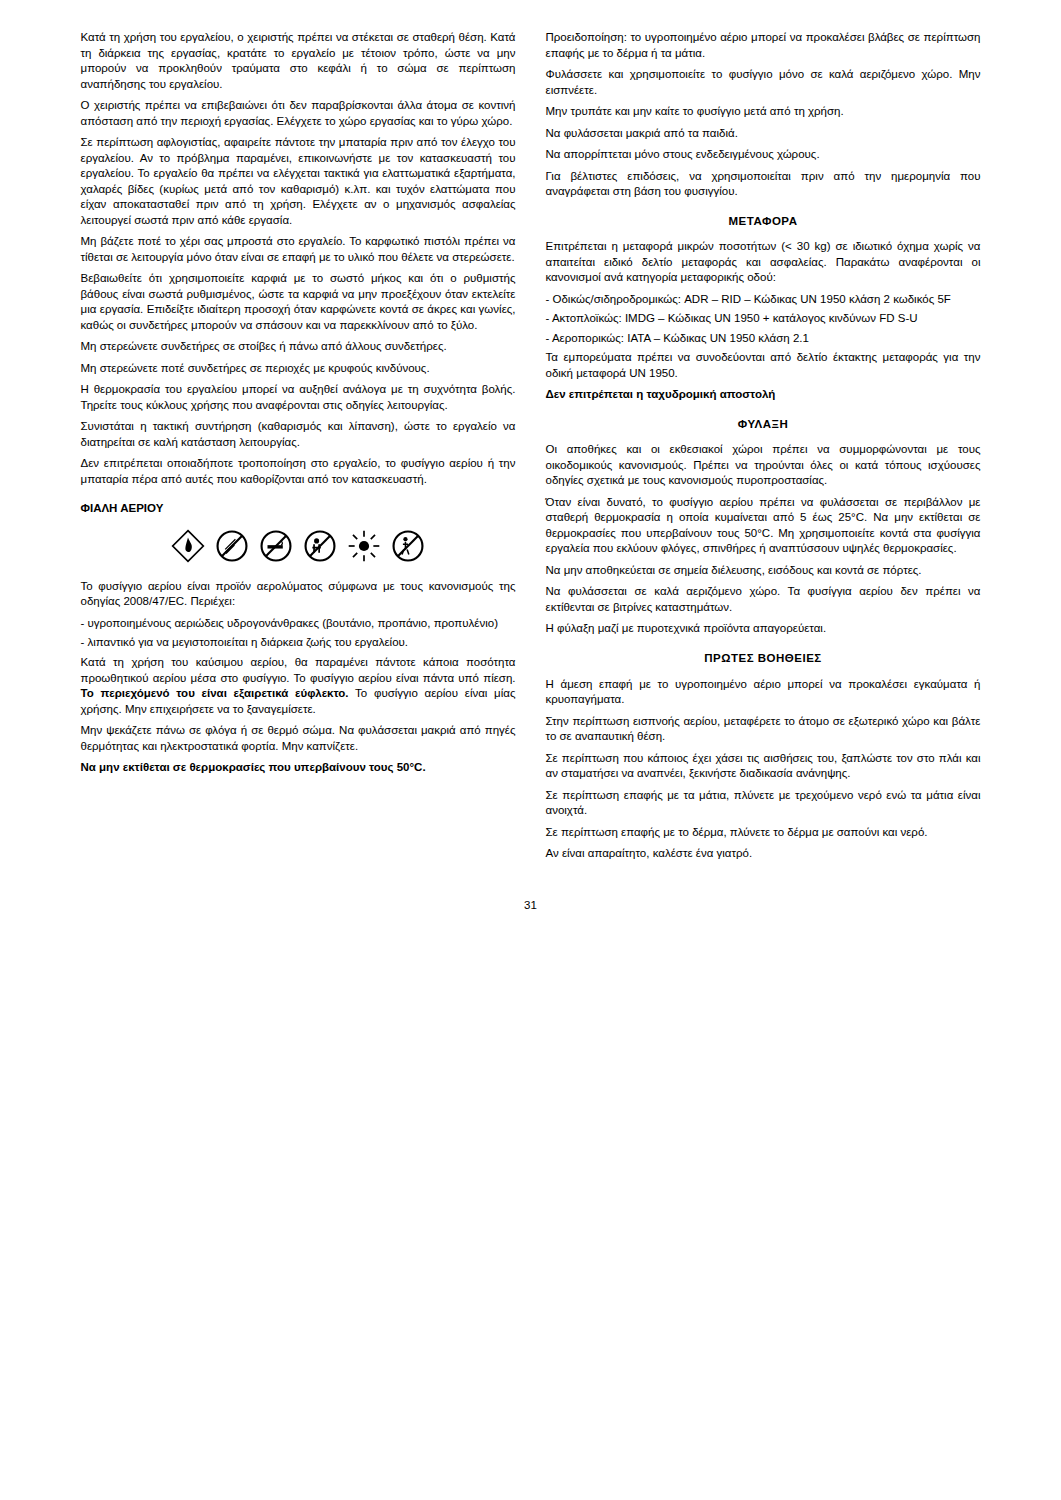Κατά τη χρήση του εργαλείου, ο χειριστής πρέπει να στέκεται σε σταθερή θέση. Κατά τη διάρκεια της εργασίας, κρατάτε το εργαλείο με τέτοιον τρόπο, ώστε να μην μπορούν να προκληθούν τραύματα στο κεφάλι ή το σώμα σε περίπτωση αναπήδησης του εργαλείου.
Ο χειριστής πρέπει να επιβεβαιώνει ότι δεν παραβρίσκονται άλλα άτομα σε κοντινή απόσταση από την περιοχή εργασίας. Ελέγχετε το χώρο εργασίας και το γύρω χώρο.
Σε περίπτωση αφλογιστίας, αφαιρείτε πάντοτε την μπαταρία πριν από τον έλεγχο του εργαλείου. Αν το πρόβλημα παραμένει, επικοινωνήστε με τον κατασκευαστή του εργαλείου. Το εργαλείο θα πρέπει να ελέγχεται τακτικά για ελαττωματικά εξαρτήματα, χαλαρές βίδες (κυρίως μετά από τον καθαρισμό) κ.λπ. και τυχόν ελαττώματα που είχαν αποκατασταθεί πριν από τη χρήση. Ελέγχετε αν ο μηχανισμός ασφαλείας λειτουργεί σωστά πριν από κάθε εργασία.
Μη βάζετε ποτέ το χέρι σας μπροστά στο εργαλείο. Το καρφωτικό πιστόλι πρέπει να τίθεται σε λειτουργία μόνο όταν είναι σε επαφή με το υλικό που θέλετε να στερεώσετε.
Βεβαιωθείτε ότι χρησιμοποιείτε καρφιά με το σωστό μήκος και ότι ο ρυθμιστής βάθους είναι σωστά ρυθμισμένος, ώστε τα καρφιά να μην προεξέχουν όταν εκτελείτε μια εργασία. Επιδείξτε ιδιαίτερη προσοχή όταν καρφώνετε κοντά σε άκρες και γωνίες, καθώς οι συνδετήρες μπορούν να σπάσουν και να παρεκκλίνουν από το ξύλο.
Μη στερεώνετε συνδετήρες σε στοίβες ή πάνω από άλλους συνδετήρες.
Μη στερεώνετε ποτέ συνδετήρες σε περιοχές με κρυφούς κινδύνους.
Η θερμοκρασία του εργαλείου μπορεί να αυξηθεί ανάλογα με τη συχνότητα βολής. Τηρείτε τους κύκλους χρήσης που αναφέρονται στις οδηγίες λειτουργίας.
Συνιστάται η τακτική συντήρηση (καθαρισμός και λίπανση), ώστε το εργαλείο να διατηρείται σε καλή κατάσταση λειτουργίας.
Δεν επιτρέπεται οποιαδήποτε τροποποίηση στο εργαλείο, το φυσίγγιο αερίου ή την μπαταρία πέρα από αυτές που καθορίζονται από τον κατασκευαστή.
ΦΙΑΛΗ ΑΕΡΙΟΥ
Το φυσίγγιο αερίου είναι προϊόν αερολύματος σύμφωνα με τους κανονισμούς της οδηγίας 2008/47/EC. Περιέχει:
- υγροποιημένους αεριώδεις υδρογονάνθρακες (βουτάνιο, προπάνιο, προπυλένιο)
- λιπαντικό για να μεγιστοποιείται η διάρκεια ζωής του εργαλείου.
Κατά τη χρήση του καύσιμου αερίου, θα παραμένει πάντοτε κάποια ποσότητα προωθητικού αερίου μέσα στο φυσίγγιο. Το φυσίγγιο αερίου είναι πάντα υπό πίεση. Το περιεχόμενό του είναι εξαιρετικά εύφλεκτο. Το φυσίγγιο αερίου είναι μίας χρήσης. Μην επιχειρήσετε να το ξαναγεμίσετε.
Μην ψεκάζετε πάνω σε φλόγα ή σε θερμό σώμα. Να φυλάσσεται μακριά από πηγές θερμότητας και ηλεκτροστατικά φορτία. Μην καπνίζετε.
Να μην εκτίθεται σε θερμοκρασίες που υπερβαίνουν τους 50°C.
Προειδοποίηση: το υγροποιημένο αέριο μπορεί να προκαλέσει βλάβες σε περίπτωση επαφής με το δέρμα ή τα μάτια.
Φυλάσσετε και χρησιμοποιείτε το φυσίγγιο μόνο σε καλά αεριζόμενο χώρο. Μην εισπνέετε.
Μην τρυπάτε και μην καίτε το φυσίγγιο μετά από τη χρήση.
Να φυλάσσεται μακριά από τα παιδιά.
Να απορρίπτεται μόνο στους ενδεδειγμένους χώρους.
Για βέλτιστες επιδόσεις, να χρησιμοποιείται πριν από την ημερομηνία που αναγράφεται στη βάση του φυσιγγίου.
ΜΕΤΑΦΟΡΑ
Επιτρέπεται η μεταφορά μικρών ποσοτήτων (< 30 kg) σε ιδιωτικό όχημα χωρίς να απαιτείται ειδικό δελτίο μεταφοράς και ασφαλείας. Παρακάτω αναφέρονται οι κανονισμοί ανά κατηγορία μεταφορικής οδού:
- Οδικώς/σιδηροδρομικώς: ADR – RID – Κώδικας UN 1950 κλάση 2 κωδικός 5F
- Ακτοπλοϊκώς: IMDG – Κώδικας UN 1950 + κατάλογος κινδύνων FD S-U
- Αεροπορικώς: IATA – Κώδικας UN 1950 κλάση 2.1
Τα εμπορεύματα πρέπει να συνοδεύονται από δελτίο έκτακτης μεταφοράς για την οδική μεταφορά UN 1950.
Δεν επιτρέπεται η ταχυδρομική αποστολή
ΦΥΛΑΞΗ
Οι αποθήκες και οι εκθεσιακοί χώροι πρέπει να συμμορφώνονται με τους οικοδομικούς κανονισμούς. Πρέπει να τηρούνται όλες οι κατά τόπους ισχύουσες οδηγίες σχετικά με τους κανονισμούς πυροπροστασίας.
Όταν είναι δυνατό, το φυσίγγιο αερίου πρέπει να φυλάσσεται σε περιβάλλον με σταθερή θερμοκρασία η οποία κυμαίνεται από 5 έως 25°C. Να μην εκτίθεται σε θερμοκρασίες που υπερβαίνουν τους 50°C. Μη χρησιμοποιείτε κοντά στα φυσίγγια εργαλεία που εκλύουν φλόγες, σπινθήρες ή αναπτύσσουν υψηλές θερμοκρασίες.
Να μην αποθηκεύεται σε σημεία διέλευσης, εισόδους και κοντά σε πόρτες.
Να φυλάσσεται σε καλά αεριζόμενο χώρο. Τα φυσίγγια αερίου δεν πρέπει να εκτίθενται σε βιτρίνες καταστημάτων.
Η φύλαξη μαζί με πυροτεχνικά προϊόντα απαγορεύεται.
ΠΡΩΤΕΣ ΒΟΗΘΕΙΕΣ
Η άμεση επαφή με το υγροποιημένο αέριο μπορεί να προκαλέσει εγκαύματα ή κρυοπαγήματα.
Στην περίπτωση εισπνοής αερίου, μεταφέρετε το άτομο σε εξωτερικό χώρο και βάλτε το σε αναπαυτική θέση.
Σε περίπτωση που κάποιος έχει χάσει τις αισθήσεις του, ξαπλώστε τον στο πλάι και αν σταματήσει να αναπνέει, ξεκινήστε διαδικασία ανάνηψης.
Σε περίπτωση επαφής με τα μάτια, πλύνετε με τρεχούμενο νερό ενώ τα μάτια είναι ανοιχτά.
Σε περίπτωση επαφής με το δέρμα, πλύνετε το δέρμα με σαπούνι και νερό.
Αν είναι απαραίτητο, καλέστε ένα γιατρό.
31